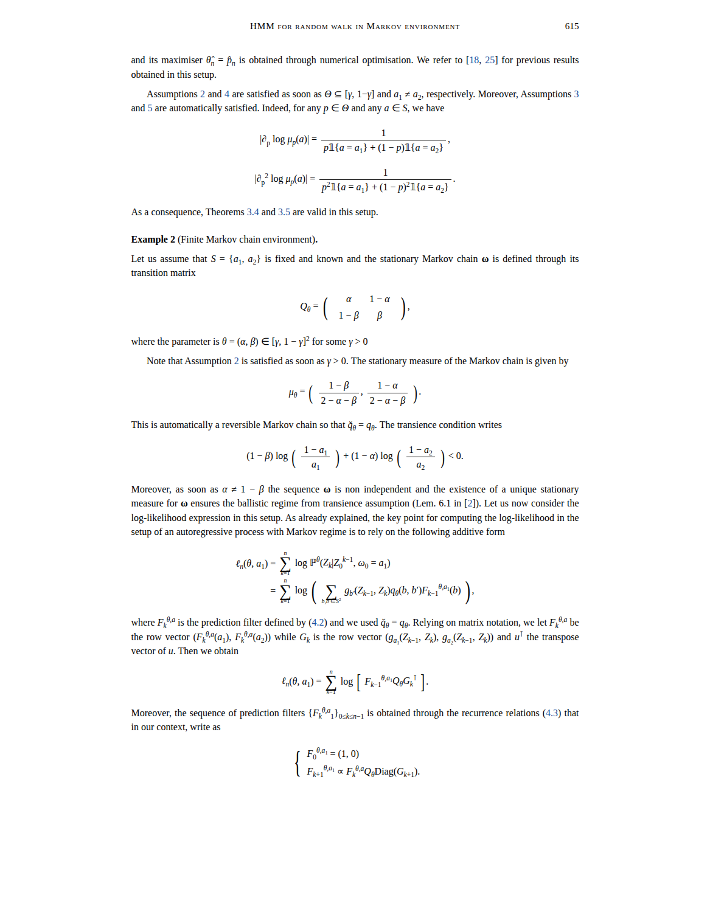HMM for random walk in Markov environment 615
and its maximiser θ̂n = p̂n is obtained through numerical optimisation. We refer to [18, 25] for previous results obtained in this setup.
Assumptions 2 and 4 are satisfied as soon as Θ ⊆ [γ, 1−γ] and a1 ≠ a2, respectively. Moreover, Assumptions 3 and 5 are automatically satisfied. Indeed, for any p ∈ Θ and any a ∈ S, we have
|∂p log μp(a)| = 1 p𝟙{a = a1} + (1 − p)𝟙{a = a2} ,
|∂p2 log μp(a)| = 1 p2𝟙{a = a1} + (1 − p)2𝟙{a = a2} .
As a consequence, Theorems 3.4 and 3.5 are valid in this setup.
Example 2 (Finite Markov chain environment).
Let us assume that S = {a1, a2} is fixed and known and the stationary Markov chain ω is defined through its transition matrix
Qθ = (
| α | 1 − α |
| 1 − β | β |
),
where the parameter is θ = (α, β) ∈ [γ, 1 − γ]2 for some γ > 0
Note that Assumption 2 is satisfied as soon as γ > 0. The stationary measure of the Markov chain is given by
μθ = ( 1 − β 2 − α − β , 1 − α 2 − α − β ).
This is automatically a reversible Markov chain so that q̆θ = qθ. The transience condition writes
(1 − β) log ( 1 − a1 a1 ) + (1 − α) log ( 1 − a2 a2 ) < 0.
Moreover, as soon as α ≠ 1 − β the sequence ω is non independent and the existence of a unique stationary measure for ω ensures the ballistic regime from transience assumption (Lem. 6.1 in [2]). Let us now consider the log-likelihood expression in this setup. As already explained, the key point for computing the log-likelihood in the setup of an autoregressive process with Markov regime is to rely on the following additive form
| ℓ n ( θ , a 1 ) = | n ∑ k =1 log ℙ θ ( Z k / Z 0 k −1 , ω 0 = a 1 ) |
| = | n ∑ k =1 log ( ∑ b , b ′∈ S 2 g b′ ( Z k −1 , Z k ) q θ ( b , b ′) F k −1 θ , a 1 ( b ) ) , |
where Fkθ,a is the prediction filter defined by (4.2) and we used q̆θ = qθ. Relying on matrix notation, we let Fkθ,a be the row vector (Fkθ,a(a1), Fkθ,a(a2)) while Gk is the row vector (ga1(Zk−1, Zk), ga2(Zk−1, Zk)) and u⊺ the transpose vector of u. Then we obtain
ℓn(θ, a1) = n ∑ k=1 log [ Fk−1θ,a1QθGk⊺ ].
Moreover, the sequence of prediction filters {Fkθ,a1}0≤k≤n−1 is obtained through the recurrence relations (4.3) that in our context, write as
{ F0θ,a1 = (1, 0) Fk+1θ,a1 ∝ Fkθ,aQθ Diag(Gk+1).